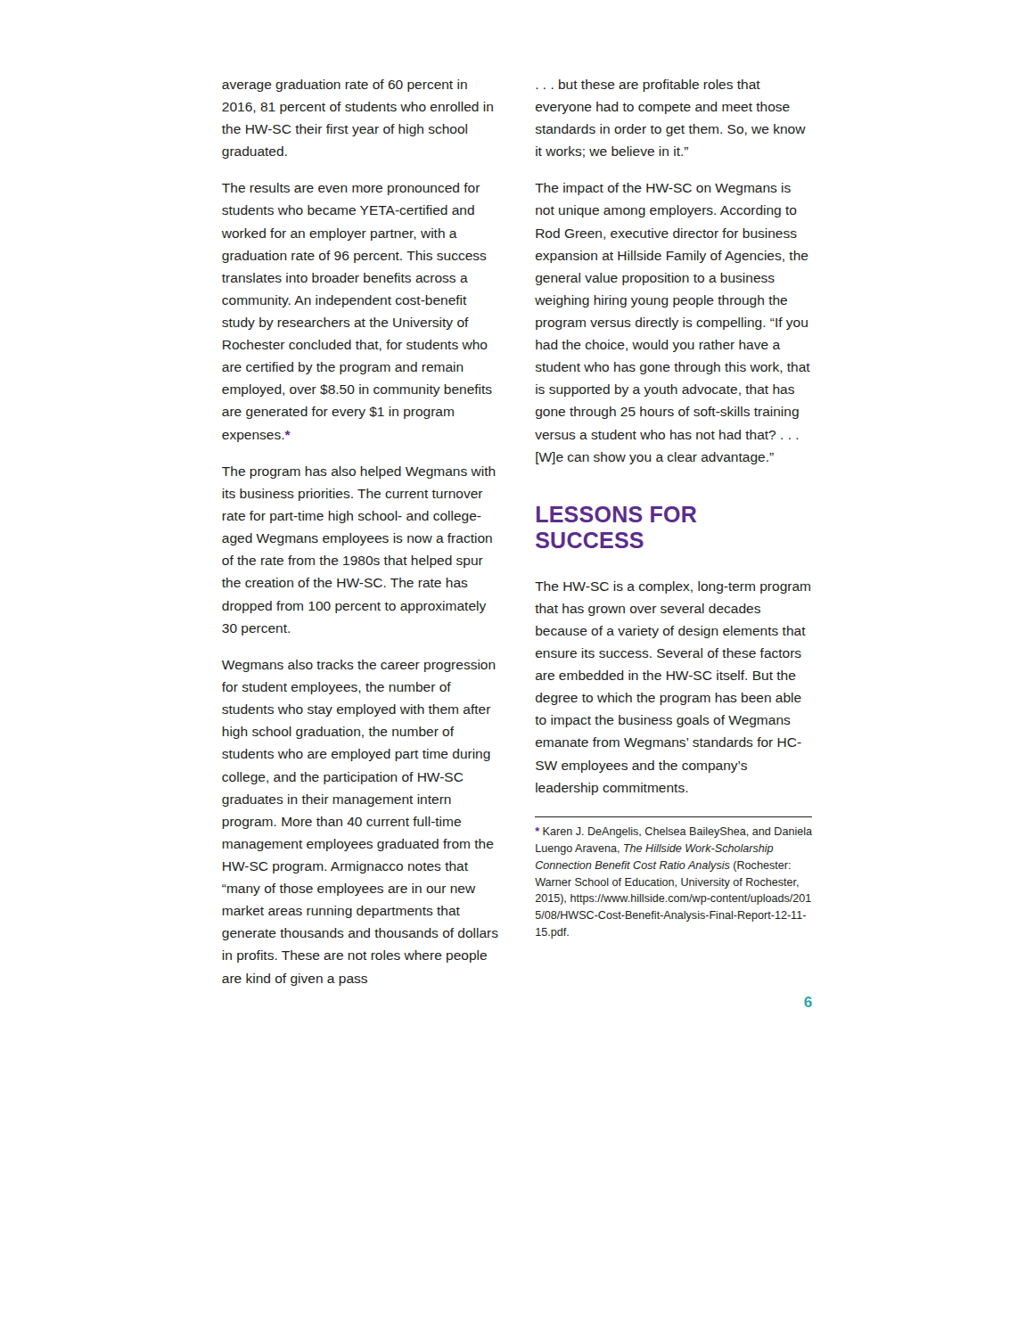average graduation rate of 60 percent in 2016, 81 percent of students who enrolled in the HW-SC their first year of high school graduated.
The results are even more pronounced for students who became YETA-certified and worked for an employer partner, with a graduation rate of 96 percent. This success translates into broader benefits across a community. An independent cost-benefit study by researchers at the University of Rochester concluded that, for students who are certified by the program and remain employed, over $8.50 in community benefits are generated for every $1 in program expenses.*
The program has also helped Wegmans with its business priorities. The current turnover rate for part-time high school- and college-aged Wegmans employees is now a fraction of the rate from the 1980s that helped spur the creation of the HW-SC. The rate has dropped from 100 percent to approximately 30 percent.
Wegmans also tracks the career progression for student employees, the number of students who stay employed with them after high school graduation, the number of students who are employed part time during college, and the participation of HW-SC graduates in their management intern program. More than 40 current full-time management employees graduated from the HW-SC program. Armignacco notes that “many of those employees are in our new market areas running departments that generate thousands and thousands of dollars in profits. These are not roles where people are kind of given a pass
. . . but these are profitable roles that everyone had to compete and meet those standards in order to get them. So, we know it works; we believe in it.”
The impact of the HW-SC on Wegmans is not unique among employers. According to Rod Green, executive director for business expansion at Hillside Family of Agencies, the general value proposition to a business weighing hiring young people through the program versus directly is compelling. “If you had the choice, would you rather have a student who has gone through this work, that is supported by a youth advocate, that has gone through 25 hours of soft-skills training versus a student who has not had that? . . . [W]e can show you a clear advantage.”
Lessons for Success
The HW-SC is a complex, long-term program that has grown over several decades because of a variety of design elements that ensure its success. Several of these factors are embedded in the HW-SC itself. But the degree to which the program has been able to impact the business goals of Wegmans emanate from Wegmans’ standards for HC-SW employees and the company’s leadership commitments.
* Karen J. DeAngelis, Chelsea BaileyShea, and Daniela Luengo Aravena, The Hillside Work-Scholarship Connection Benefit Cost Ratio Analysis (Rochester: Warner School of Education, University of Rochester, 2015), https://www.hillside.com/wp-content/uploads/2015/08/HWSC-Cost-Benefit-Analysis-Final-Report-12-11-15.pdf.
6